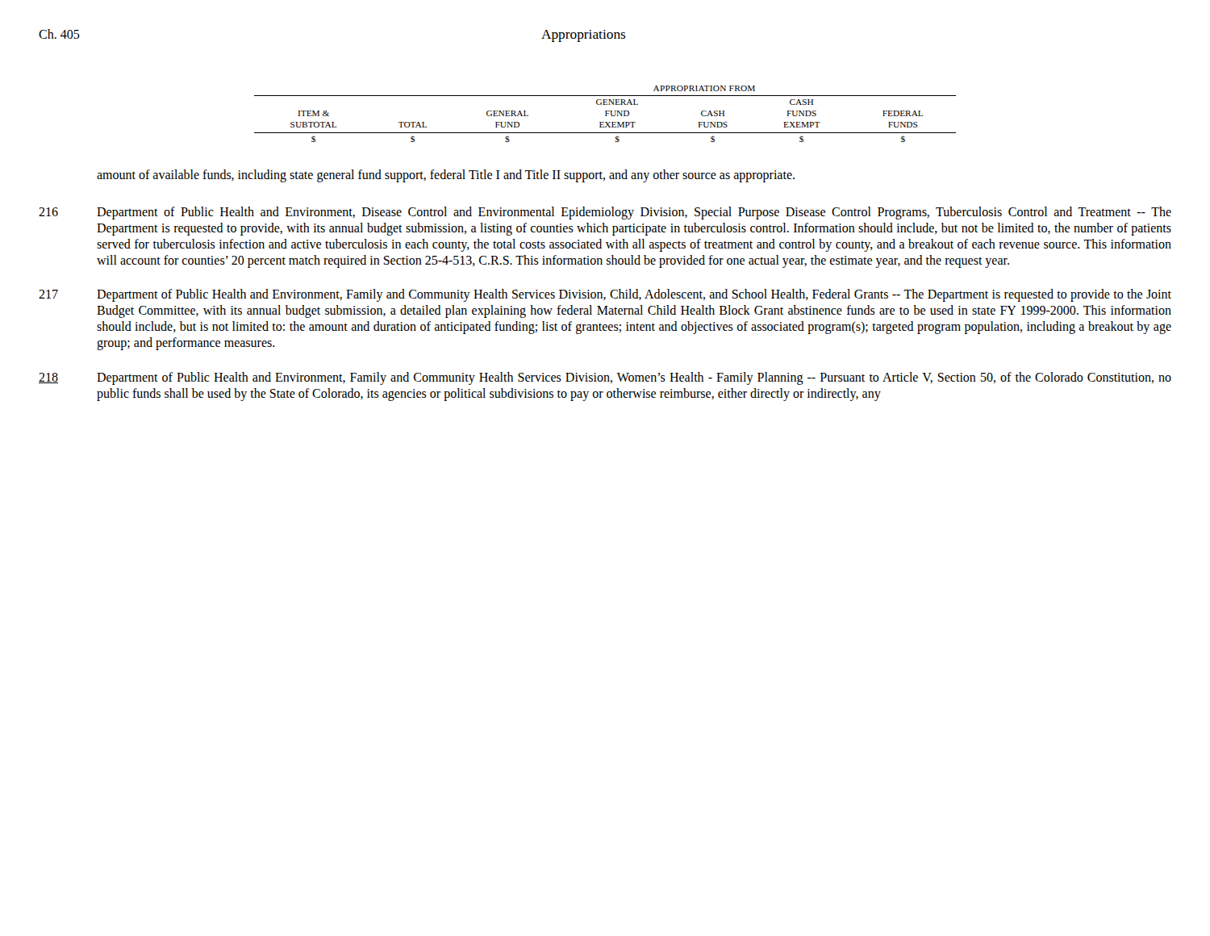Ch. 405
Appropriations
| | APPROPRIATION FROM |
| | | | GENERAL | | CASH | |
| ITEM & | | GENERAL | FUND | CASH | FUNDS | FEDERAL |
| SUBTOTAL | TOTAL | FUND | EXEMPT | FUNDS | EXEMPT | FUNDS |
| $ | $ | $ | $ | $ | $ | $ |
amount of available funds, including state general fund support, federal Title I and Title II support, and any other source as appropriate.
216
Department of Public Health and Environment, Disease Control and Environmental Epidemiology Division, Special Purpose Disease Control Programs, Tuberculosis Control and Treatment -- The Department is requested to provide, with its annual budget submission, a listing of counties which participate in tuberculosis control. Information should include, but not be limited to, the number of patients served for tuberculosis infection and active tuberculosis in each county, the total costs associated with all aspects of treatment and control by county, and a breakout of each revenue source. This information will account for counties’ 20 percent match required in Section 25-4-513, C.R.S. This information should be provided for one actual year, the estimate year, and the request year.
217
Department of Public Health and Environment, Family and Community Health Services Division, Child, Adolescent, and School Health, Federal Grants -- The Department is requested to provide to the Joint Budget Committee, with its annual budget submission, a detailed plan explaining how federal Maternal Child Health Block Grant abstinence funds are to be used in state FY 1999-2000. This information should include, but is not limited to: the amount and duration of anticipated funding; list of grantees; intent and objectives of associated program(s); targeted program population, including a breakout by age group; and performance measures.
218
Department of Public Health and Environment, Family and Community Health Services Division, Women’s Health - Family Planning -- Pursuant to Article V, Section 50, of the Colorado Constitution, no public funds shall be used by the State of Colorado, its agencies or political subdivisions to pay or otherwise reimburse, either directly or indirectly, any